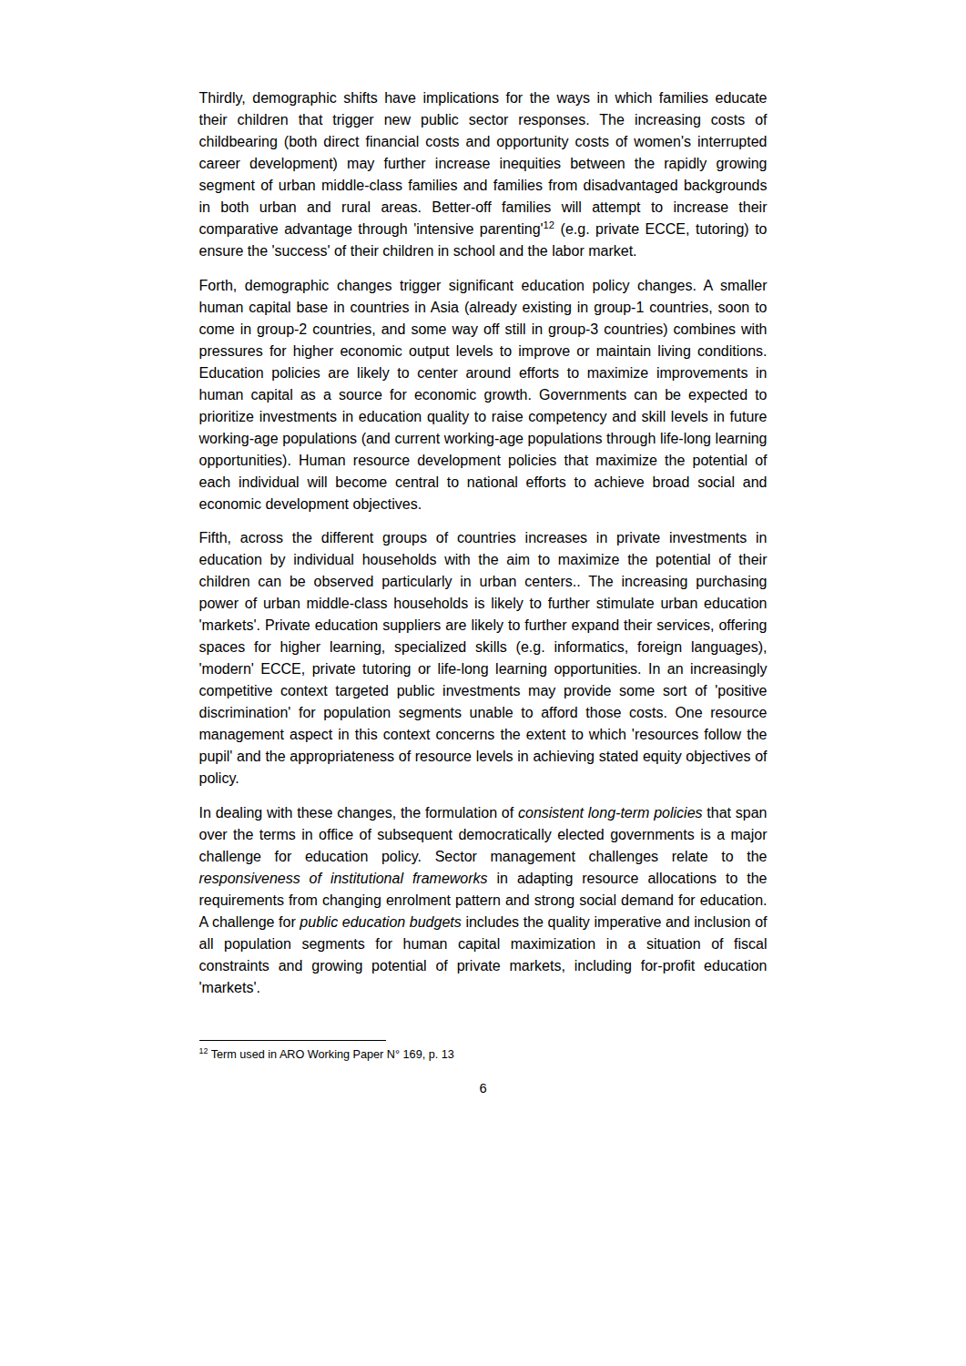Thirdly, demographic shifts have implications for the ways in which families educate their children that trigger new public sector responses. The increasing costs of childbearing (both direct financial costs and opportunity costs of women's interrupted career development) may further increase inequities between the rapidly growing segment of urban middle-class families and families from disadvantaged backgrounds in both urban and rural areas. Better-off families will attempt to increase their comparative advantage through 'intensive parenting'12 (e.g. private ECCE, tutoring) to ensure the 'success' of their children in school and the labor market.
Forth, demographic changes trigger significant education policy changes. A smaller human capital base in countries in Asia (already existing in group-1 countries, soon to come in group-2 countries, and some way off still in group-3 countries) combines with pressures for higher economic output levels to improve or maintain living conditions. Education policies are likely to center around efforts to maximize improvements in human capital as a source for economic growth. Governments can be expected to prioritize investments in education quality to raise competency and skill levels in future working-age populations (and current working-age populations through life-long learning opportunities). Human resource development policies that maximize the potential of each individual will become central to national efforts to achieve broad social and economic development objectives.
Fifth, across the different groups of countries increases in private investments in education by individual households with the aim to maximize the potential of their children can be observed particularly in urban centers.. The increasing purchasing power of urban middle-class households is likely to further stimulate urban education 'markets'. Private education suppliers are likely to further expand their services, offering spaces for higher learning, specialized skills (e.g. informatics, foreign languages), 'modern' ECCE, private tutoring or life-long learning opportunities. In an increasingly competitive context targeted public investments may provide some sort of 'positive discrimination' for population segments unable to afford those costs. One resource management aspect in this context concerns the extent to which 'resources follow the pupil' and the appropriateness of resource levels in achieving stated equity objectives of policy.
In dealing with these changes, the formulation of consistent long-term policies that span over the terms in office of subsequent democratically elected governments is a major challenge for education policy. Sector management challenges relate to the responsiveness of institutional frameworks in adapting resource allocations to the requirements from changing enrolment pattern and strong social demand for education. A challenge for public education budgets includes the quality imperative and inclusion of all population segments for human capital maximization in a situation of fiscal constraints and growing potential of private markets, including for-profit education 'markets'.
12 Term used in ARO Working Paper N° 169, p. 13
6